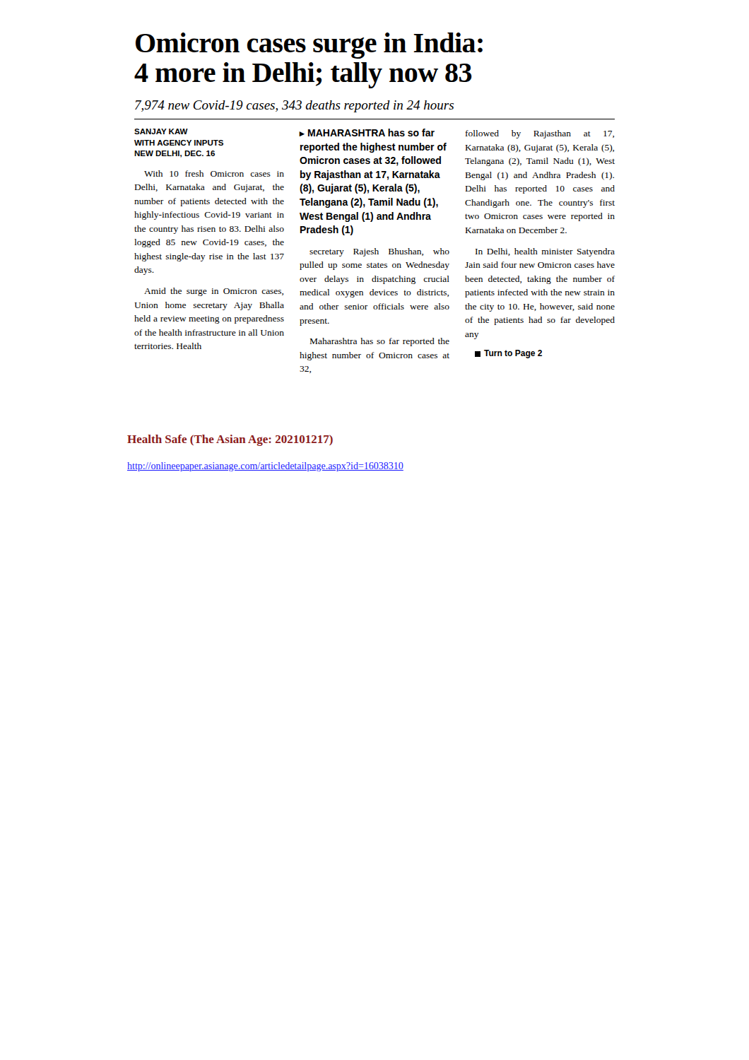Omicron cases surge in India:
4 more in Delhi; tally now 83
7,974 new Covid-19 cases, 343 deaths reported in 24 hours
SANJAY KAW
with agency inputs
NEW DELHI, DEC. 16
With 10 fresh Omicron cases in Delhi, Karnataka and Gujarat, the number of patients detected with the highly-infectious Covid-19 variant in the country has risen to 83. Delhi also logged 85 new Covid-19 cases, the highest single-day rise in the last 137 days.
Amid the surge in Omicron cases, Union home secretary Ajay Bhalla held a review meeting on preparedness of the health infrastructure in all Union territories. Health
▸MAHARASHTRA has so far reported the highest number of Omicron cases at 32, followed by Rajasthan at 17, Karnataka (8), Gujarat (5), Kerala (5), Telangana (2), Tamil Nadu (1), West Bengal (1) and Andhra Pradesh (1)
secretary Rajesh Bhushan, who pulled up some states on Wednesday over delays in dispatching crucial medical oxygen devices to districts, and other senior officials were also present.
Maharashtra has so far reported the highest number of Omicron cases at 32,
followed by Rajasthan at 17, Karnataka (8), Gujarat (5), Kerala (5), Telangana (2), Tamil Nadu (1), West Bengal (1) and Andhra Pradesh (1). Delhi has reported 10 cases and Chandigarh one. The country's first two Omicron cases were reported in Karnataka on December 2.
In Delhi, health minister Satyendra Jain said four new Omicron cases have been detected, taking the number of patients infected with the new strain in the city to 10. He, however, said none of the patients had so far developed any
Turn to Page 2
Health Safe (The Asian Age: 202101217)
http://onlineepaper.asianage.com/articledetailpage.aspx?id=16038310